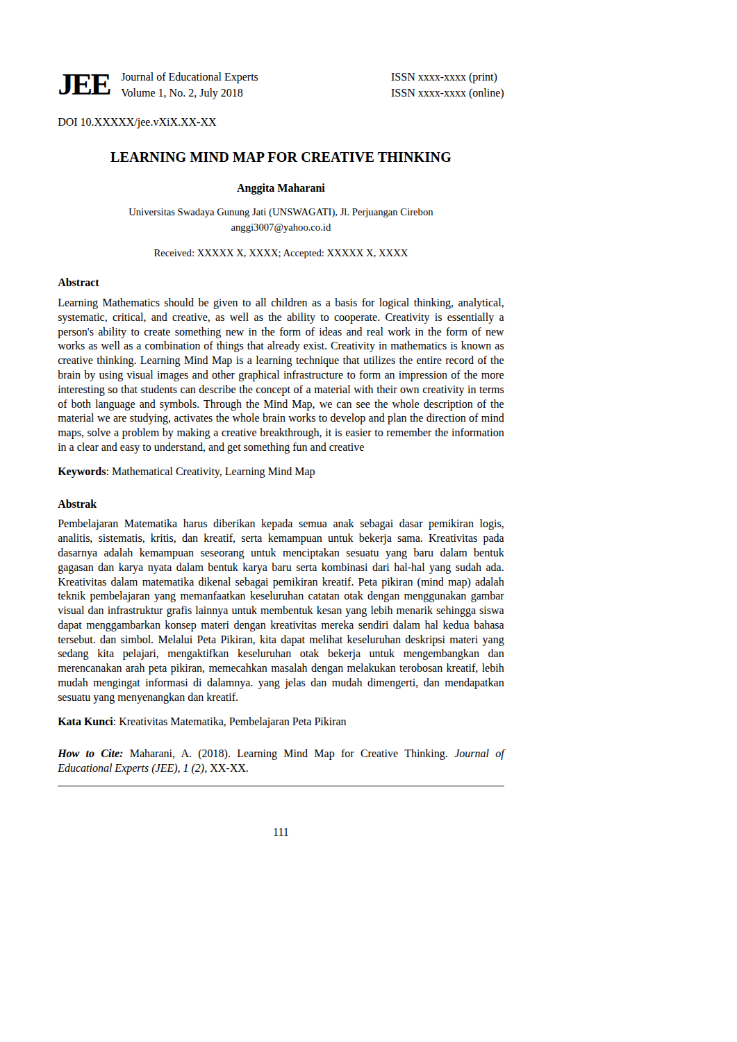JEE
Journal of Educational Experts
Volume 1, No. 2, July 2018
ISSN xxxx-xxxx (print)
ISSN xxxx-xxxx (online)
DOI 10.XXXXX/jee.vXiX.XX-XX
LEARNING MIND MAP FOR CREATIVE THINKING
Anggita Maharani
Universitas Swadaya Gunung Jati (UNSWAGATI), Jl. Perjuangan Cirebon
anggi3007@yahoo.co.id
Received: XXXXX X, XXXX; Accepted: XXXXX X, XXXX
Abstract
Learning Mathematics should be given to all children as a basis for logical thinking, analytical, systematic, critical, and creative, as well as the ability to cooperate. Creativity is essentially a person's ability to create something new in the form of ideas and real work in the form of new works as well as a combination of things that already exist. Creativity in mathematics is known as creative thinking. Learning Mind Map is a learning technique that utilizes the entire record of the brain by using visual images and other graphical infrastructure to form an impression of the more interesting so that students can describe the concept of a material with their own creativity in terms of both language and symbols. Through the Mind Map, we can see the whole description of the material we are studying, activates the whole brain works to develop and plan the direction of mind maps, solve a problem by making a creative breakthrough, it is easier to remember the information in a clear and easy to understand, and get something fun and creative
Keywords: Mathematical Creativity, Learning Mind Map
Abstrak
Pembelajaran Matematika harus diberikan kepada semua anak sebagai dasar pemikiran logis, analitis, sistematis, kritis, dan kreatif, serta kemampuan untuk bekerja sama. Kreativitas pada dasarnya adalah kemampuan seseorang untuk menciptakan sesuatu yang baru dalam bentuk gagasan dan karya nyata dalam bentuk karya baru serta kombinasi dari hal-hal yang sudah ada. Kreativitas dalam matematika dikenal sebagai pemikiran kreatif. Peta pikiran (mind map) adalah teknik pembelajaran yang memanfaatkan keseluruhan catatan otak dengan menggunakan gambar visual dan infrastruktur grafis lainnya untuk membentuk kesan yang lebih menarik sehingga siswa dapat menggambarkan konsep materi dengan kreativitas mereka sendiri dalam hal kedua bahasa tersebut. dan simbol. Melalui Peta Pikiran, kita dapat melihat keseluruhan deskripsi materi yang sedang kita pelajari, mengaktifkan keseluruhan otak bekerja untuk mengembangkan dan merencanakan arah peta pikiran, memecahkan masalah dengan melakukan terobosan kreatif, lebih mudah mengingat informasi di dalamnya. yang jelas dan mudah dimengerti, dan mendapatkan sesuatu yang menyenangkan dan kreatif.
Kata Kunci: Kreativitas Matematika, Pembelajaran Peta Pikiran
How to Cite: Maharani, A. (2018). Learning Mind Map for Creative Thinking. Journal of Educational Experts (JEE), 1 (2), XX-XX.
111